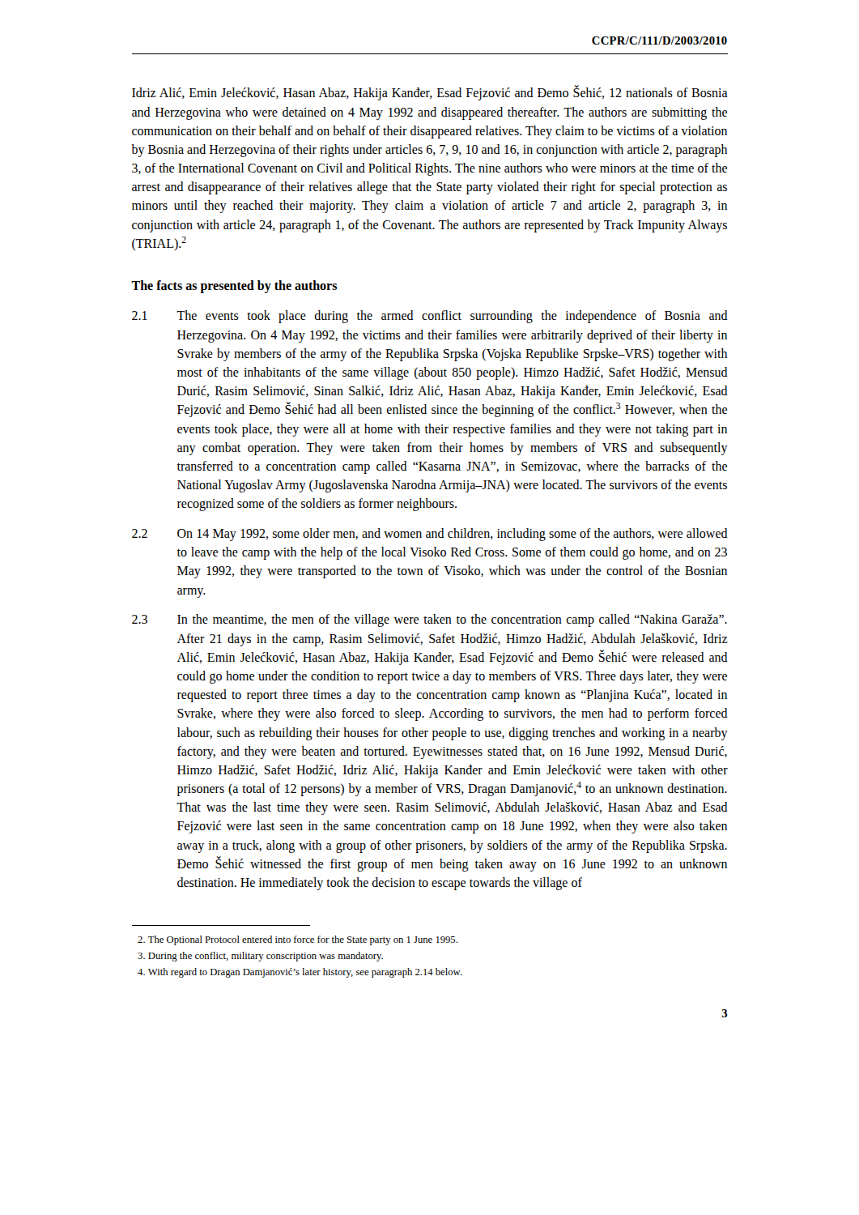CCPR/C/111/D/2003/2010
Idriz Alić, Emin Jelećković, Hasan Abaz, Hakija Kanđer, Esad Fejzović and Đemo Šehić, 12 nationals of Bosnia and Herzegovina who were detained on 4 May 1992 and disappeared thereafter. The authors are submitting the communication on their behalf and on behalf of their disappeared relatives. They claim to be victims of a violation by Bosnia and Herzegovina of their rights under articles 6, 7, 9, 10 and 16, in conjunction with article 2, paragraph 3, of the International Covenant on Civil and Political Rights. The nine authors who were minors at the time of the arrest and disappearance of their relatives allege that the State party violated their right for special protection as minors until they reached their majority. They claim a violation of article 7 and article 2, paragraph 3, in conjunction with article 24, paragraph 1, of the Covenant. The authors are represented by Track Impunity Always (TRIAL).2
The facts as presented by the authors
2.1
The events took place during the armed conflict surrounding the independence of Bosnia and Herzegovina. On 4 May 1992, the victims and their families were arbitrarily deprived of their liberty in Svrake by members of the army of the Republika Srpska (Vojska Republike Srpske–VRS) together with most of the inhabitants of the same village (about 850 people). Himzo Hadžić, Safet Hodžić, Mensud Durić, Rasim Selimović, Sinan Salkić, Idriz Alić, Hasan Abaz, Hakija Kanđer, Emin Jelećković, Esad Fejzović and Đemo Šehić had all been enlisted since the beginning of the conflict.3 However, when the events took place, they were all at home with their respective families and they were not taking part in any combat operation. They were taken from their homes by members of VRS and subsequently transferred to a concentration camp called “Kasarna JNA”, in Semizovac, where the barracks of the National Yugoslav Army (Jugoslavenska Narodna Armija–JNA) were located. The survivors of the events recognized some of the soldiers as former neighbours.
2.2
On 14 May 1992, some older men, and women and children, including some of the authors, were allowed to leave the camp with the help of the local Visoko Red Cross. Some of them could go home, and on 23 May 1992, they were transported to the town of Visoko, which was under the control of the Bosnian army.
2.3
In the meantime, the men of the village were taken to the concentration camp called “Nakina Garaža”. After 21 days in the camp, Rasim Selimović, Safet Hodžić, Himzo Hadžić, Abdulah Jelašković, Idriz Alić, Emin Jelećković, Hasan Abaz, Hakija Kanđer, Esad Fejzović and Đemo Šehić were released and could go home under the condition to report twice a day to members of VRS. Three days later, they were requested to report three times a day to the concentration camp known as “Planjina Kuća”, located in Svrake, where they were also forced to sleep. According to survivors, the men had to perform forced labour, such as rebuilding their houses for other people to use, digging trenches and working in a nearby factory, and they were beaten and tortured. Eyewitnesses stated that, on 16 June 1992, Mensud Durić, Himzo Hadžić, Safet Hodžić, Idriz Alić, Hakija Kanđer and Emin Jelećković were taken with other prisoners (a total of 12 persons) by a member of VRS, Dragan Damjanović,4 to an unknown destination. That was the last time they were seen. Rasim Selimović, Abdulah Jelašković, Hasan Abaz and Esad Fejzović were last seen in the same concentration camp on 18 June 1992, when they were also taken away in a truck, along with a group of other prisoners, by soldiers of the army of the Republika Srpska. Đemo Šehić witnessed the first group of men being taken away on 16 June 1992 to an unknown destination. He immediately took the decision to escape towards the village of
The Optional Protocol entered into force for the State party on 1 June 1995.
During the conflict, military conscription was mandatory.
With regard to Dragan Damjanović’s later history, see paragraph 2.14 below.
3